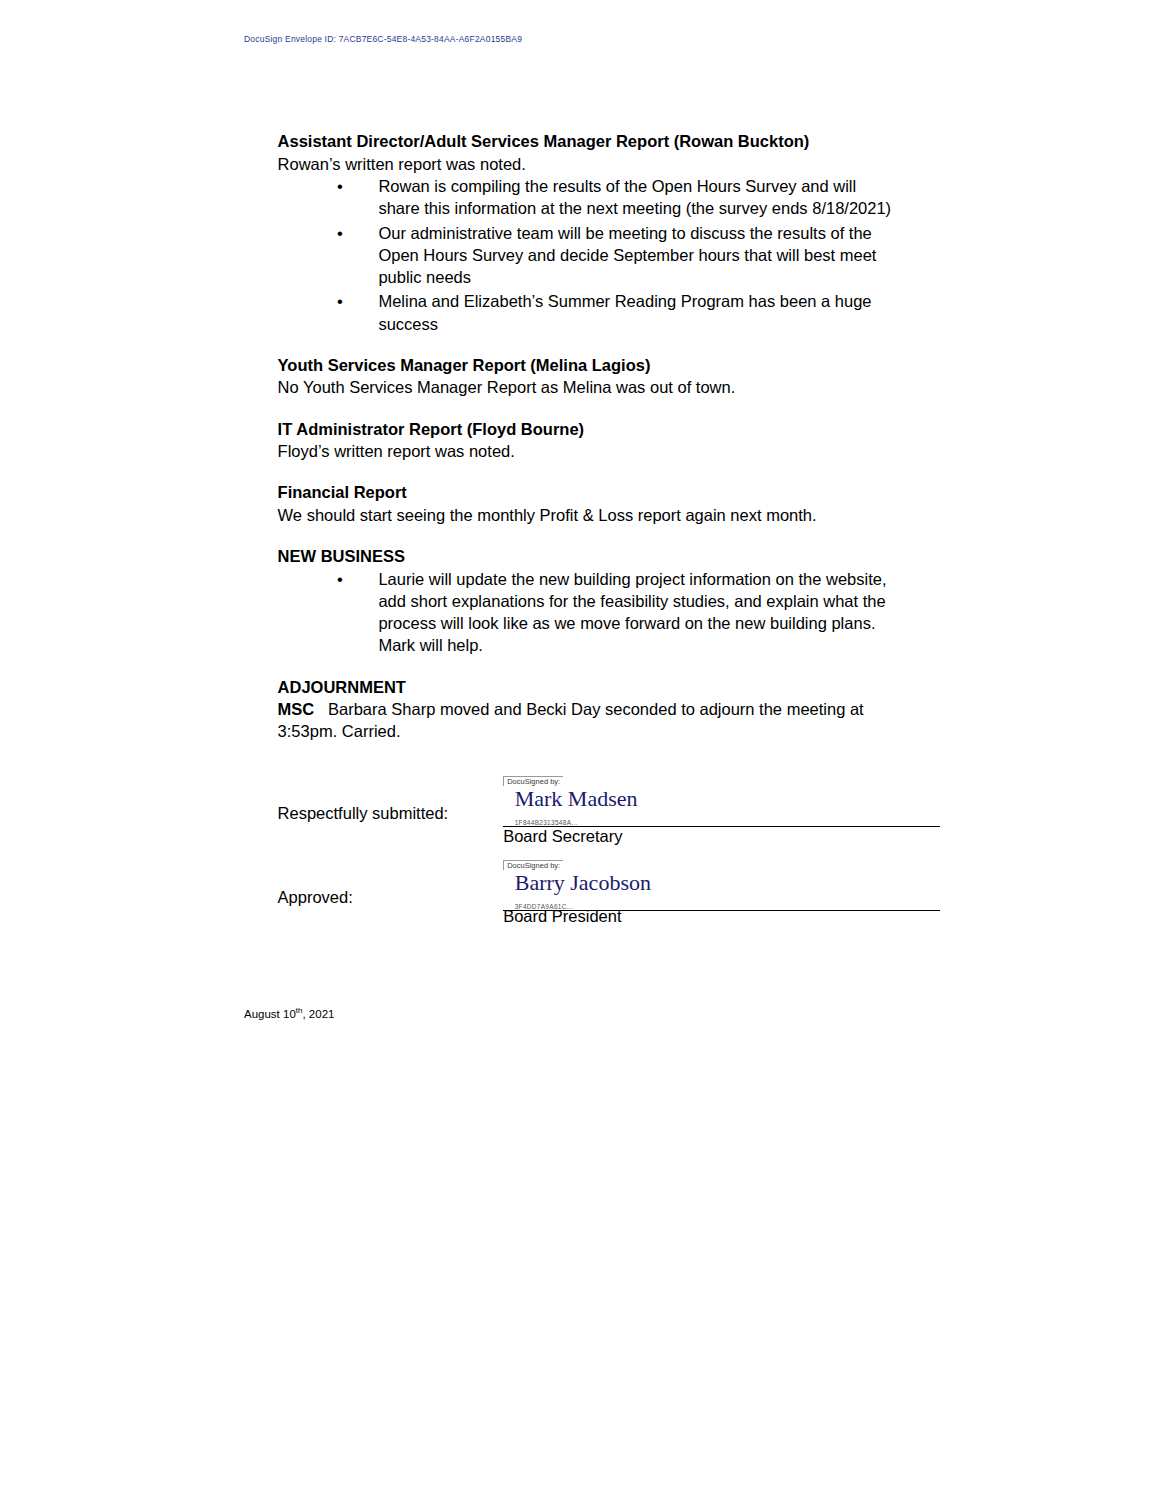DocuSign Envelope ID: 7ACB7E6C-54E8-4A53-84AA-A6F2A0155BA9
Assistant Director/Adult Services Manager Report (Rowan Buckton)
Rowan’s written report was noted.
Rowan is compiling the results of the Open Hours Survey and will share this information at the next meeting (the survey ends 8/18/2021)
Our administrative team will be meeting to discuss the results of the Open Hours Survey and decide September hours that will best meet public needs
Melina and Elizabeth’s Summer Reading Program has been a huge success
Youth Services Manager Report (Melina Lagios)
No Youth Services Manager Report as Melina was out of town.
IT Administrator Report (Floyd Bourne)
Floyd’s written report was noted.
Financial Report
We should start seeing the monthly Profit & Loss report again next month.
NEW BUSINESS
Laurie will update the new building project information on the website, add short explanations for the feasibility studies, and explain what the process will look like as we move forward on the new building plans. Mark will help.
ADJOURNMENT
MSC Barbara Sharp moved and Becki Day seconded to adjourn the meeting at 3:53pm. Carried.
Respectfully submitted:
DocuSigned by:
Mark Madsen
1F844B2313548A...
Board Secretary
Approved:
DocuSigned by:
Barry Jacobson
3F4DD7A9A61C...
Board President
August 10th, 2021